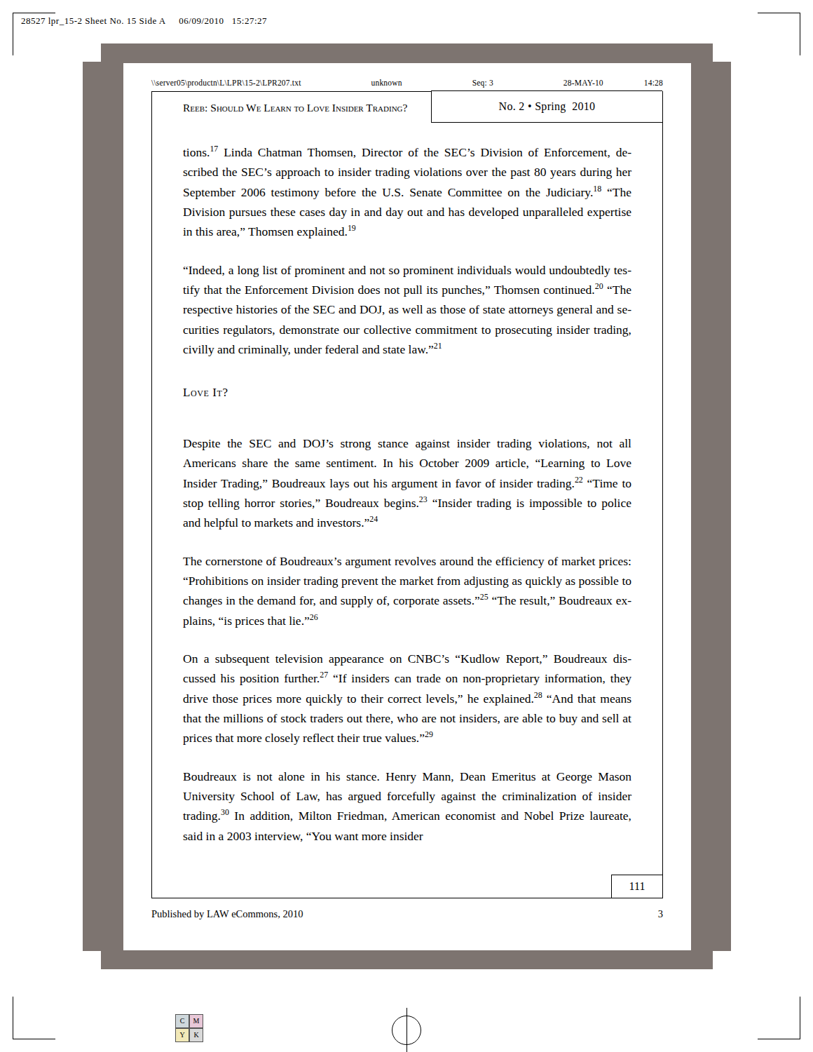28527 lpr_15-2 Sheet No. 15 Side A 06/09/2010 15:27:27
28527 lpr_15-2 Sheet No. 15 Side A 06/09/2010 15:27:27
CM
YK
\\server05\productn\L\LPR\15-2\LPR207.txt unknown Seq: 3 28-MAY-10 14:28
Reeb: Should We Learn to Love Insider Trading?
No. 2 • Spring 2010
tions.17 Linda Chatman Thomsen, Director of the SEC’s Division of Enforcement, described the SEC’s approach to insider trading violations over the past 80 years during her September 2006 testimony before the U.S. Senate Committee on the Judiciary.18 “The Division pursues these cases day in and day out and has developed unparalleled expertise in this area,” Thomsen explained.19
“Indeed, a long list of prominent and not so prominent individuals would undoubtedly testify that the Enforcement Division does not pull its punches,” Thomsen continued.20 “The respective histories of the SEC and DOJ, as well as those of state attorneys general and securities regulators, demonstrate our collective commitment to prosecuting insider trading, civilly and criminally, under federal and state law.”21
Love It?
Despite the SEC and DOJ’s strong stance against insider trading violations, not all Americans share the same sentiment. In his October 2009 article, “Learning to Love Insider Trading,” Boudreaux lays out his argument in favor of insider trading.22 “Time to stop telling horror stories,” Boudreaux begins.23 “Insider trading is impossible to police and helpful to markets and investors.”24
The cornerstone of Boudreaux’s argument revolves around the efficiency of market prices: “Prohibitions on insider trading prevent the market from adjusting as quickly as possible to changes in the demand for, and supply of, corporate assets.”25 “The result,” Boudreaux explains, “is prices that lie.”26
On a subsequent television appearance on CNBC’s “Kudlow Report,” Boudreaux discussed his position further.27 “If insiders can trade on non-proprietary information, they drive those prices more quickly to their correct levels,” he explained.28 “And that means that the millions of stock traders out there, who are not insiders, are able to buy and sell at prices that more closely reflect their true values.”29
Boudreaux is not alone in his stance. Henry Mann, Dean Emeritus at George Mason University School of Law, has argued forcefully against the criminalization of insider trading.30 In addition, Milton Friedman, American economist and Nobel Prize laureate, said in a 2003 interview, “You want more insider
111
Published by LAW eCommons, 2010
3